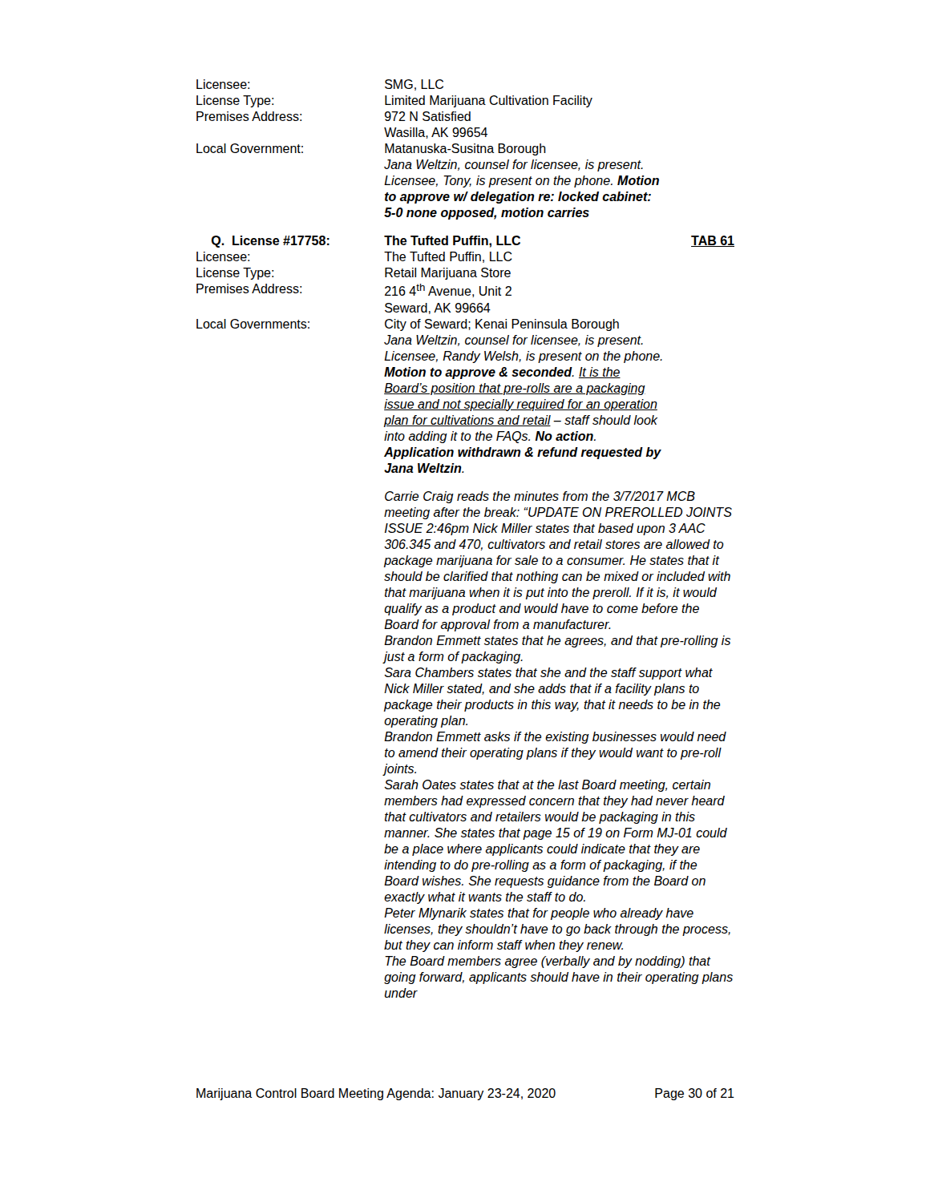| Licensee: | SMG, LLC | |
| License Type: | Limited Marijuana Cultivation Facility | |
| Premises Address: | 972 N Satisfied | |
| | Wasilla, AK 99654 | |
| Local Government: | Matanuska-Susitna Borough | |
| | Jana Weltzin, counsel for licensee, is present. Licensee, Tony, is present on the phone. Motion to approve w/ delegation re: locked cabinet: 5-0 none opposed, motion carries | |
| Q. License #17758: | The Tufted Puffin, LLC | TAB 61 |
| Licensee: | The Tufted Puffin, LLC | |
| License Type: | Retail Marijuana Store | |
| Premises Address: | 216 4 th Avenue, Unit 2 | |
| | Seward, AK 99664 | |
| Local Governments: | City of Seward; Kenai Peninsula Borough | |
| | Jana Weltzin, counsel for licensee, is present. Licensee, Randy Welsh, is present on the phone. Motion to approve & seconded . It is the Board’s position that pre-rolls are a packaging issue and not specially required for an operation plan for cultivations and retail – staff should look into adding it to the FAQs. No action . Application withdrawn & refund requested by Jana Weltzin . | |
Carrie Craig reads the minutes from the 3/7/2017 MCB meeting after the break: “UPDATE ON PREROLLED JOINTS ISSUE 2:46pm Nick Miller states that based upon 3 AAC 306.345 and 470, cultivators and retail stores are allowed to package marijuana for sale to a consumer. He states that it should be clarified that nothing can be mixed or included with that marijuana when it is put into the preroll. If it is, it would qualify as a product and would have to come before the Board for approval from a manufacturer.
Brandon Emmett states that he agrees, and that pre-rolling is just a form of packaging.
Sara Chambers states that she and the staff support what Nick Miller stated, and she adds that if a facility plans to package their products in this way, that it needs to be in the operating plan.
Brandon Emmett asks if the existing businesses would need to amend their operating plans if they would want to pre-roll joints.
Sarah Oates states that at the last Board meeting, certain members had expressed concern that they had never heard that cultivators and retailers would be packaging in this manner. She states that page 15 of 19 on Form MJ-01 could be a place where applicants could indicate that they are intending to do pre-rolling as a form of packaging, if the Board wishes. She requests guidance from the Board on exactly what it wants the staff to do.
Peter Mlynarik states that for people who already have licenses, they shouldn’t have to go back through the process, but they can inform staff when they renew.
The Board members agree (verbally and by nodding) that going forward, applicants should have in their operating plans under
Marijuana Control Board Meeting Agenda: January 23-24, 2020 Page 30 of 21